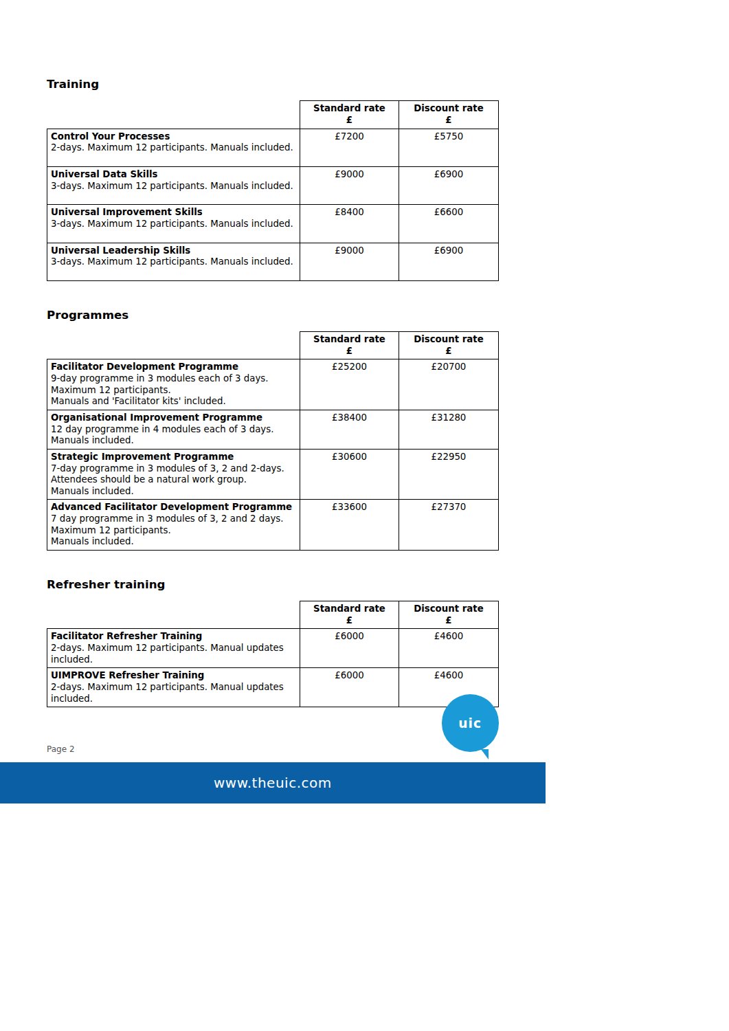Training
| | Standard rate £ | Discount rate £ |
| --- | --- | --- |
| Control Your Processes 2-days. Maximum 12 participants. Manuals included. | £7200 | £5750 |
| Universal Data Skills 3-days. Maximum 12 participants. Manuals included. | £9000 | £6900 |
| Universal Improvement Skills 3-days. Maximum 12 participants. Manuals included. | £8400 | £6600 |
| Universal Leadership Skills 3-days. Maximum 12 participants. Manuals included. | £9000 | £6900 |
Programmes
| | Standard rate £ | Discount rate £ |
| --- | --- | --- |
| Facilitator Development Programme 9-day programme in 3 modules each of 3 days. Maximum 12 participants. Manuals and 'Facilitator kits' included. | £25200 | £20700 |
| Organisational Improvement Programme 12 day programme in 4 modules each of 3 days. Manuals included. | £38400 | £31280 |
| Strategic Improvement Programme 7-day programme in 3 modules of 3, 2 and 2-days. Attendees should be a natural work group. Manuals included. | £30600 | £22950 |
| Advanced Facilitator Development Programme 7 day programme in 3 modules of 3, 2 and 2 days. Maximum 12 participants. Manuals included. | £33600 | £27370 |
Refresher training
| | Standard rate £ | Discount rate £ |
| --- | --- | --- |
| Facilitator Refresher Training 2-days. Maximum 12 participants. Manual updates included. | £6000 | £4600 |
| UIMPROVE Refresher Training 2-days. Maximum 12 participants. Manual updates included. | £6000 | £4600 |
Page 2
uic
www.theuic.com